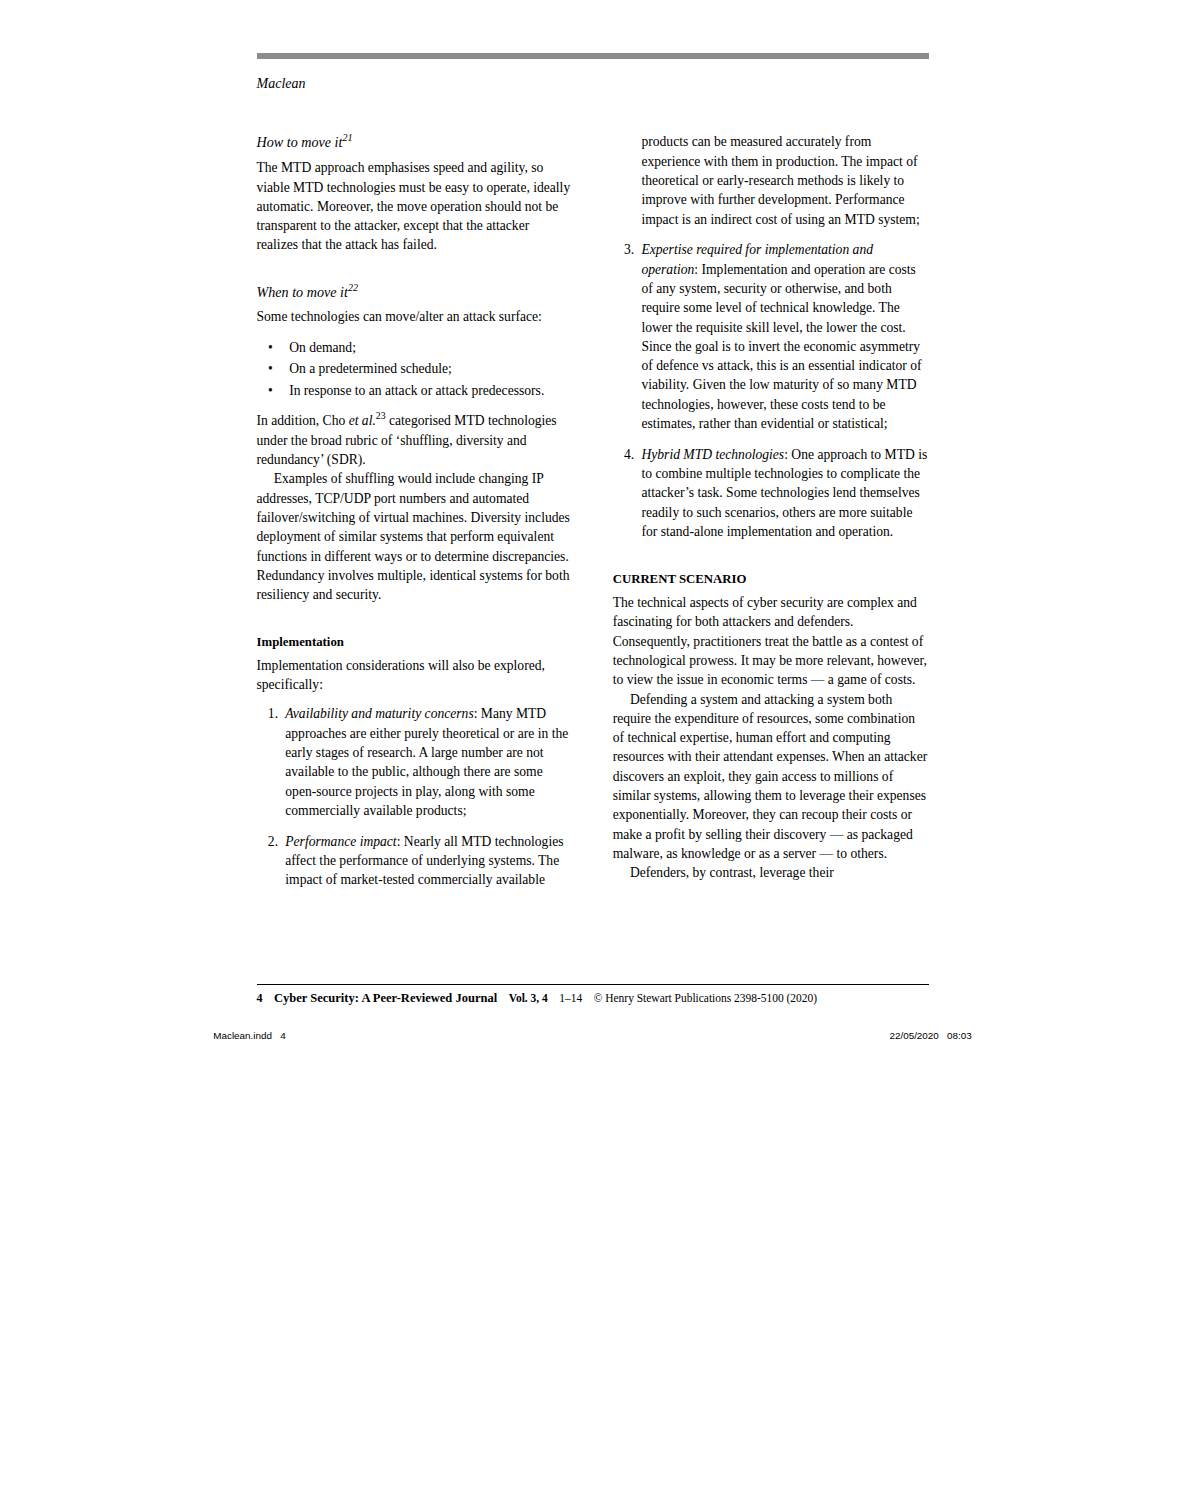Maclean
How to move it21
The MTD approach emphasises speed and agility, so viable MTD technologies must be easy to operate, ideally automatic. Moreover, the move operation should not be transparent to the attacker, except that the attacker realizes that the attack has failed.
When to move it22
Some technologies can move/alter an attack surface:
On demand;
On a predetermined schedule;
In response to an attack or attack predecessors.
In addition, Cho et al.23 categorised MTD technologies under the broad rubric of ‘shuffling, diversity and redundancy’ (SDR).
Examples of shuffling would include changing IP addresses, TCP/UDP port numbers and automated failover/switching of virtual machines. Diversity includes deployment of similar systems that perform equivalent functions in different ways or to determine discrepancies. Redundancy involves multiple, identical systems for both resiliency and security.
Implementation
Implementation considerations will also be explored, specifically:
Availability and maturity concerns: Many MTD approaches are either purely theoretical or are in the early stages of research. A large number are not available to the public, although there are some open-source projects in play, along with some commercially available products;
Performance impact: Nearly all MTD technologies affect the performance of underlying systems. The impact of market-tested commercially available products can be measured accurately from experience with them in production. The impact of theoretical or early-research methods is likely to improve with further development. Performance impact is an indirect cost of using an MTD system;
Expertise required for implementation and operation: Implementation and operation are costs of any system, security or otherwise, and both require some level of technical knowledge. The lower the requisite skill level, the lower the cost. Since the goal is to invert the economic asymmetry of defence vs attack, this is an essential indicator of viability. Given the low maturity of so many MTD technologies, however, these costs tend to be estimates, rather than evidential or statistical;
Hybrid MTD technologies: One approach to MTD is to combine multiple technologies to complicate the attacker’s task. Some technologies lend themselves readily to such scenarios, others are more suitable for stand-alone implementation and operation.
CURRENT SCENARIO
The technical aspects of cyber security are complex and fascinating for both attackers and defenders. Consequently, practitioners treat the battle as a contest of technological prowess. It may be more relevant, however, to view the issue in economic terms — a game of costs.
Defending a system and attacking a system both require the expenditure of resources, some combination of technical expertise, human effort and computing resources with their attendant expenses. When an attacker discovers an exploit, they gain access to millions of similar systems, allowing them to leverage their expenses exponentially. Moreover, they can recoup their costs or make a profit by selling their discovery — as packaged malware, as knowledge or as a server — to others.
Defenders, by contrast, leverage their
4 Cyber Security: A Peer-Reviewed Journal Vol. 3, 4 1–14 © Henry Stewart Publications 2398-5100 (2020)
Maclean.indd 4
22/05/2020 08:03